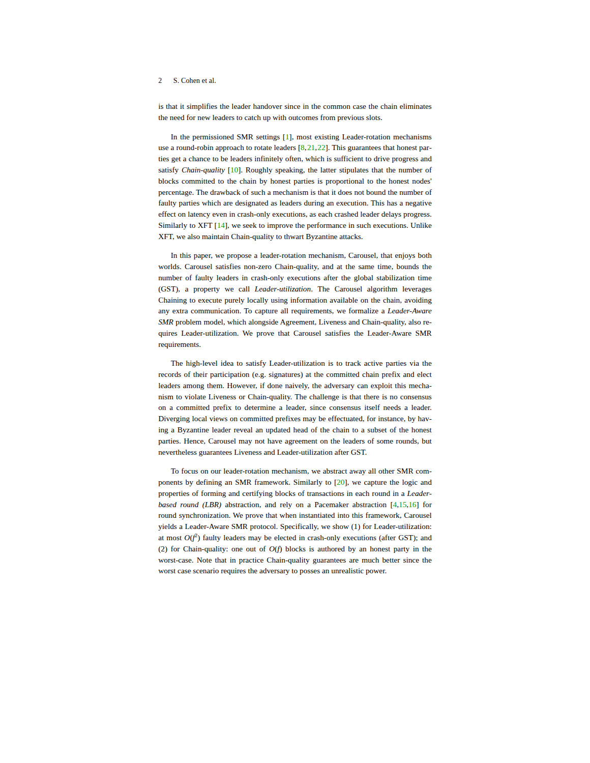2 S. Cohen et al.
is that it simplifies the leader handover since in the common case the chain eliminates the need for new leaders to catch up with outcomes from previous slots.
In the permissioned SMR settings [1], most existing Leader-rotation mechanisms use a round-robin approach to rotate leaders [8, 21, 22]. This guarantees that honest parties get a chance to be leaders infinitely often, which is sufficient to drive progress and satisfy Chain-quality [10]. Roughly speaking, the latter stipulates that the number of blocks committed to the chain by honest parties is proportional to the honest nodes' percentage. The drawback of such a mechanism is that it does not bound the number of faulty parties which are designated as leaders during an execution. This has a negative effect on latency even in crash-only executions, as each crashed leader delays progress. Similarly to XFT [14], we seek to improve the performance in such executions. Unlike XFT, we also maintain Chain-quality to thwart Byzantine attacks.
In this paper, we propose a leader-rotation mechanism, Carousel, that enjoys both worlds. Carousel satisfies non-zero Chain-quality, and at the same time, bounds the number of faulty leaders in crash-only executions after the global stabilization time (GST), a property we call Leader-utilization. The Carousel algorithm leverages Chaining to execute purely locally using information available on the chain, avoiding any extra communication. To capture all requirements, we formalize a Leader-Aware SMR problem model, which alongside Agreement, Liveness and Chain-quality, also requires Leader-utilization. We prove that Carousel satisfies the Leader-Aware SMR requirements.
The high-level idea to satisfy Leader-utilization is to track active parties via the records of their participation (e.g. signatures) at the committed chain prefix and elect leaders among them. However, if done naively, the adversary can exploit this mechanism to violate Liveness or Chain-quality. The challenge is that there is no consensus on a committed prefix to determine a leader, since consensus itself needs a leader. Diverging local views on committed prefixes may be effectuated, for instance, by having a Byzantine leader reveal an updated head of the chain to a subset of the honest parties. Hence, Carousel may not have agreement on the leaders of some rounds, but nevertheless guarantees Liveness and Leader-utilization after GST.
To focus on our leader-rotation mechanism, we abstract away all other SMR components by defining an SMR framework. Similarly to [20], we capture the logic and properties of forming and certifying blocks of transactions in each round in a Leader-based round (LBR) abstraction, and rely on a Pacemaker abstraction [4,15,16] for round synchronization. We prove that when instantiated into this framework, Carousel yields a Leader-Aware SMR protocol. Specifically, we show (1) for Leader-utilization: at most O(f2) faulty leaders may be elected in crash-only executions (after GST); and (2) for Chain-quality: one out of O(f) blocks is authored by an honest party in the worst-case. Note that in practice Chain-quality guarantees are much better since the worst case scenario requires the adversary to posses an unrealistic power.